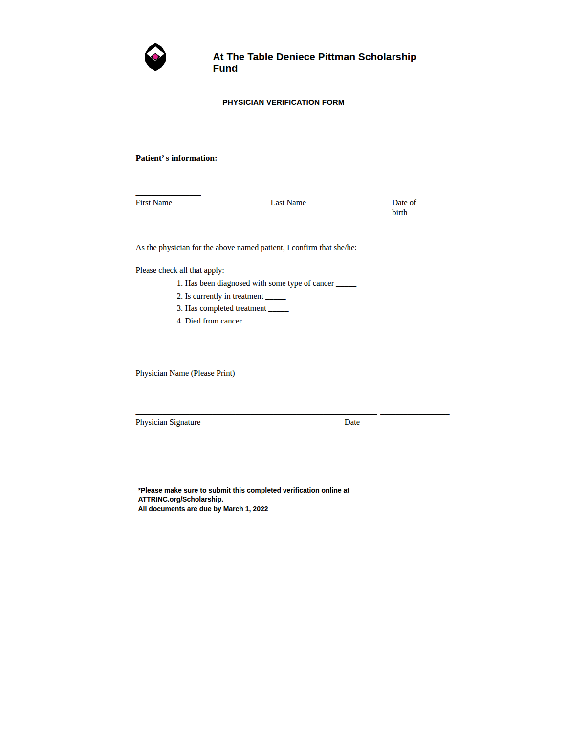At The Table Deniece Pittman Scholarship Fund
PHYSICIAN VERIFICATION FORM
Patient’ s information:
_______________________________ _____________________________ _________________
First Name Last Name Date of birth
As the physician for the above named patient, I confirm that she/he:
Please check all that apply:
Has been diagnosed with some type of cancer _____
Is currently in treatment _____
Has completed treatment _____
Died from cancer _____
_______________________________________________________________
Physician Name (Please Print)
_______________________________________________________________ __________________
Physician Signature Date
*Please make sure to submit this completed verification online at ATTRINC.org/Scholarship.
All documents are due by March 1, 2022